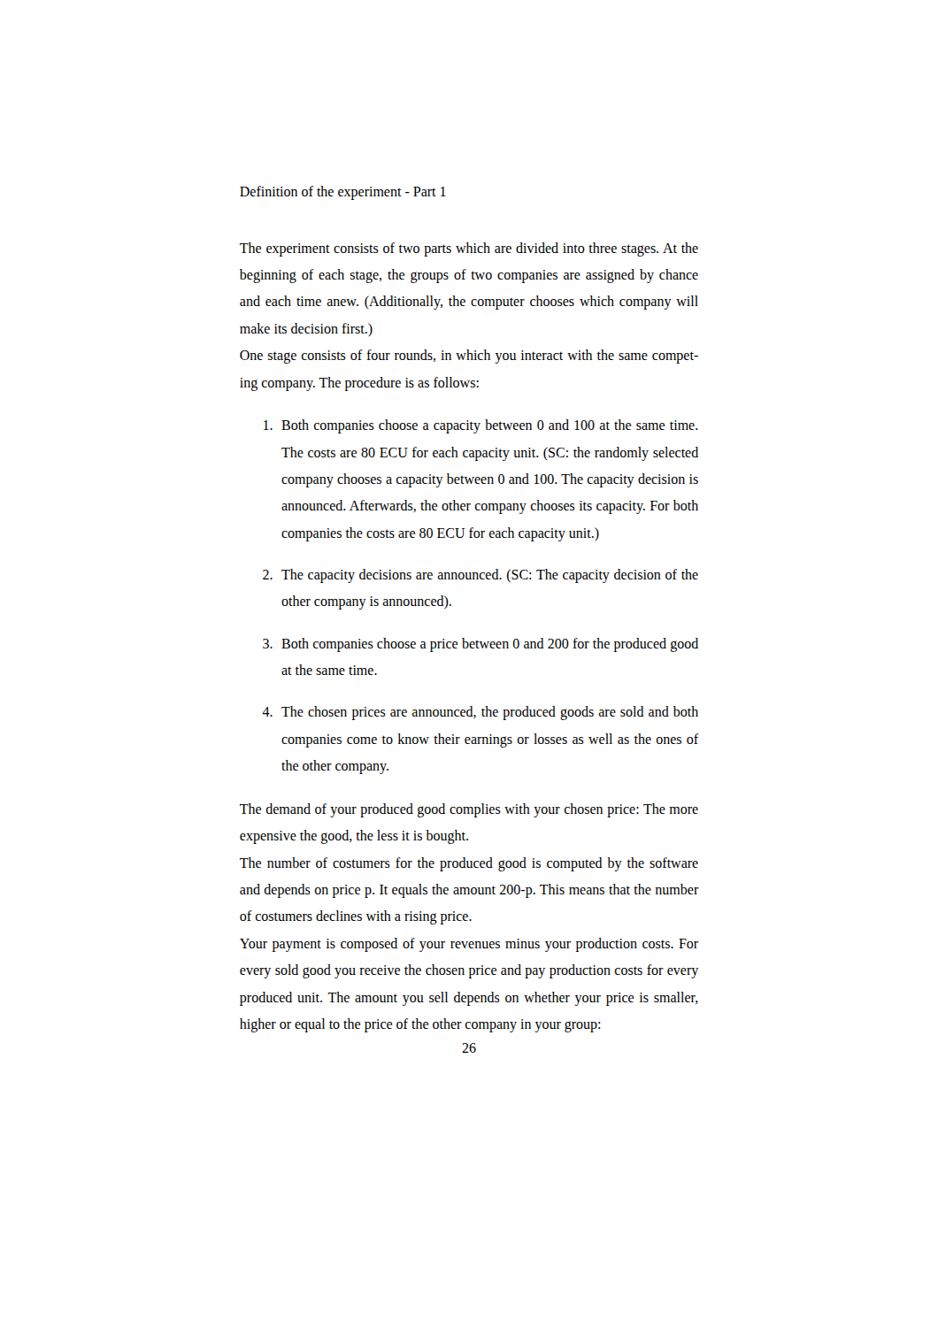Definition of the experiment - Part 1
The experiment consists of two parts which are divided into three stages. At the beginning of each stage, the groups of two companies are assigned by chance and each time anew. (Additionally, the computer chooses which company will make its decision first.)
One stage consists of four rounds, in which you interact with the same competing company. The procedure is as follows:
Both companies choose a capacity between 0 and 100 at the same time. The costs are 80 ECU for each capacity unit. (SC: the randomly selected company chooses a capacity between 0 and 100. The capacity decision is announced. Afterwards, the other company chooses its capacity. For both companies the costs are 80 ECU for each capacity unit.)
The capacity decisions are announced. (SC: The capacity decision of the other company is announced).
Both companies choose a price between 0 and 200 for the produced good at the same time.
The chosen prices are announced, the produced goods are sold and both companies come to know their earnings or losses as well as the ones of the other company.
The demand of your produced good complies with your chosen price: The more expensive the good, the less it is bought.
The number of costumers for the produced good is computed by the software and depends on price p. It equals the amount 200-p. This means that the number of costumers declines with a rising price.
Your payment is composed of your revenues minus your production costs. For every sold good you receive the chosen price and pay production costs for every produced unit. The amount you sell depends on whether your price is smaller, higher or equal to the price of the other company in your group:
26